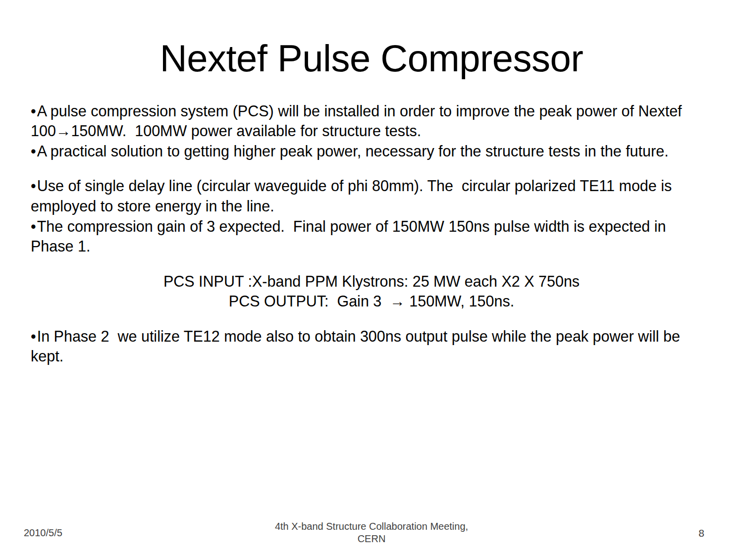Nextef Pulse Compressor
A pulse compression system (PCS) will be installed in order to improve the peak power of Nextef 100→150MW. 100MW power available for structure tests.
A practical solution to getting higher peak power, necessary for the structure tests in the future.
Use of single delay line (circular waveguide of phi 80mm). The circular polarized TE11 mode is employed to store energy in the line.
The compression gain of 3 expected. Final power of 150MW 150ns pulse width is expected in Phase 1.
PCS INPUT :X-band PPM Klystrons: 25 MW each X2 X 750ns
PCS OUTPUT: Gain 3 → 150MW, 150ns.
In Phase 2 we utilize TE12 mode also to obtain 300ns output pulse while the peak power will be kept.
2010/5/5
4th X-band Structure Collaboration Meeting,
CERN
8